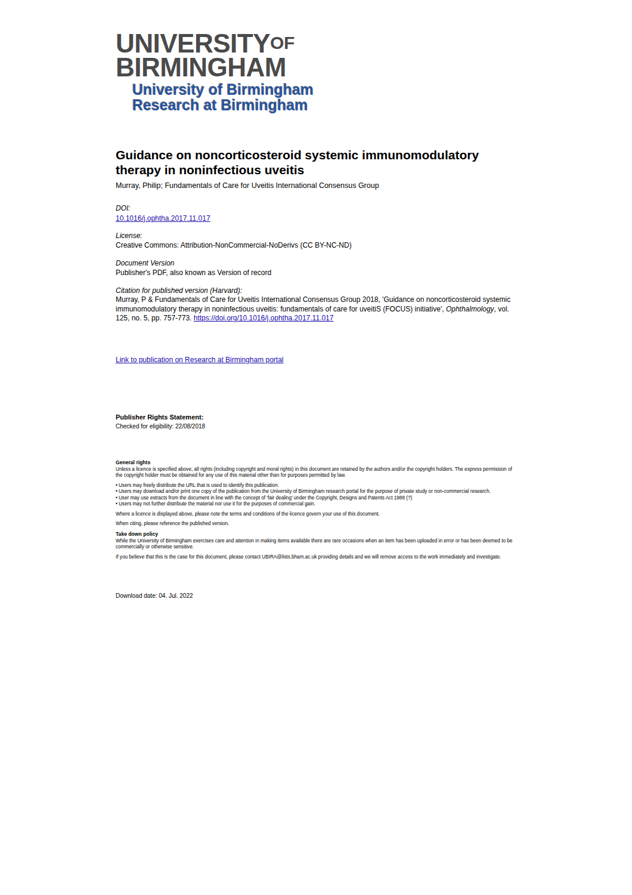UNIVERSITYOF BIRMINGHAM
University of Birmingham Research at Birmingham
University of Birmingham Research at Birmingham
Guidance on noncorticosteroid systemic immunomodulatory therapy in noninfectious uveitis
Murray, Philip; Fundamentals of Care for Uveitis International Consensus Group
DOI:
10.1016/j.ophtha.2017.11.017
License:
Creative Commons: Attribution-NonCommercial-NoDerivs (CC BY-NC-ND)
Document Version
Publisher's PDF, also known as Version of record
Citation for published version (Harvard):
Murray, P & Fundamentals of Care for Uveitis International Consensus Group 2018, 'Guidance on noncorticosteroid systemic immunomodulatory therapy in noninfectious uveitis: fundamentals of care for uveitiS (FOCUS) initiative', Ophthalmology, vol. 125, no. 5, pp. 757-773. https://doi.org/10.1016/j.ophtha.2017.11.017
Link to publication on Research at Birmingham portal
Publisher Rights Statement:
Checked for eligibility: 22/08/2018
General rights
Unless a licence is specified above, all rights (including copyright and moral rights) in this document are retained by the authors and/or the copyright holders. The express permission of the copyright holder must be obtained for any use of this material other than for purposes permitted by law.
Users may freely distribute the URL that is used to identify this publication.
Users may download and/or print one copy of the publication from the University of Birmingham research portal for the purpose of private study or non-commercial research.
User may use extracts from the document in line with the concept of 'fair dealing' under the Copyright, Designs and Patents Act 1988 (?)
Users may not further distribute the material nor use it for the purposes of commercial gain.
Where a licence is displayed above, please note the terms and conditions of the licence govern your use of this document.
When citing, please reference the published version.
Take down policy
While the University of Birmingham exercises care and attention in making items available there are rare occasions when an item has been uploaded in error or has been deemed to be commercially or otherwise sensitive.
If you believe that this is the case for this document, please contact UBIRA@lists.bham.ac.uk providing details and we will remove access to the work immediately and investigate.
Download date: 04. Jul. 2022